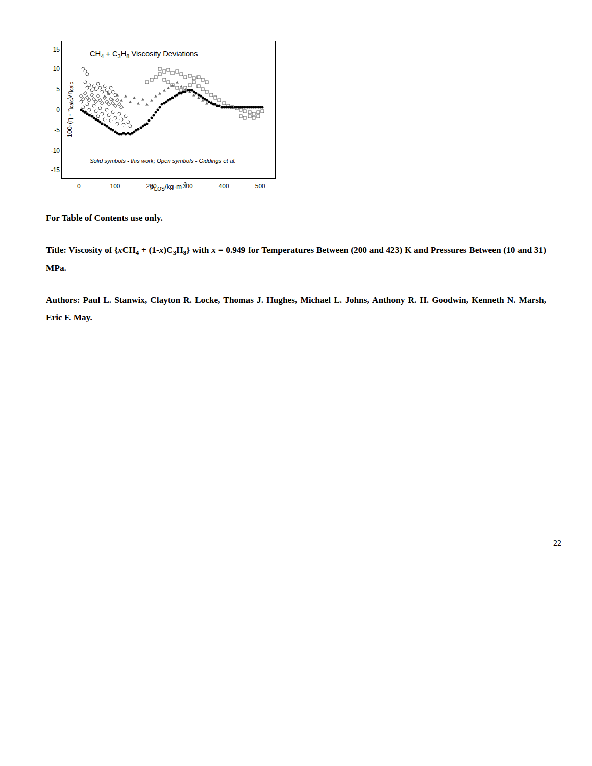CH4 + C3H8 Viscosity Deviations
100·(η - ηcalc)/ηcalc
ρEOS/kg·m-3
15 10 5 0 -5 -10 -15
0 100 200 300 400 500
Solid symbols - this work; Open symbols - Giddings et al.
For Table of Contents use only.
Title: Viscosity of {x CH4 + (1-x)C3H8} with x = 0.949 for Temperatures Between (200 and 423) K and Pressures Between (10 and 31) MPa.
Authors: Paul L. Stanwix, Clayton R. Locke, Thomas J. Hughes, Michael L. Johns, Anthony R. H. Goodwin, Kenneth N. Marsh, Eric F. May.
22